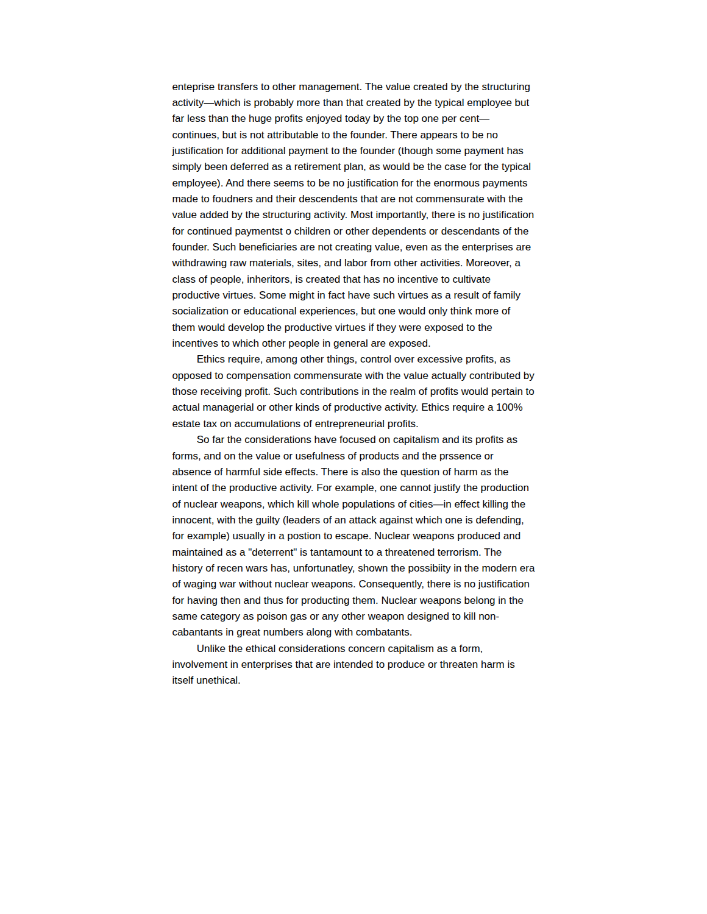enteprise transfers to other management. The value created by the structuring activity—which is probably more than that created by the typical employee but far less than the huge profits enjoyed today by the top one per cent—continues, but is not attributable to the founder. There appears to be no justification for additional payment to the founder (though some payment has simply been deferred as a retirement plan, as would be the case for the typical employee). And there seems to be no justification for the enormous payments made to foudners and their descendents that are not commensurate with the value added by the structuring activity. Most importantly, there is no justification for continued paymentst o children or other dependents or descendants of the founder. Such beneficiaries are not creating value, even as the enterprises are withdrawing raw materials, sites, and labor from other activities. Moreover, a class of people, inheritors, is created that has no incentive to cultivate productive virtues. Some might in fact have such virtues as a result of family socialization or educational experiences, but one would only think more of them would develop the productive virtues if they were exposed to the incentives to which other people in general are exposed.
Ethics require, among other things, control over excessive profits, as opposed to compensation commensurate with the value actually contributed by those receiving profit. Such contributions in the realm of profits would pertain to actual managerial or other kinds of productive activity. Ethics require a 100% estate tax on accumulations of entrepreneurial profits.
So far the considerations have focused on capitalism and its profits as forms, and on the value or usefulness of products and the prssence or absence of harmful side effects. There is also the question of harm as the intent of the productive activity. For example, one cannot justify the production of nuclear weapons, which kill whole populations of cities—in effect killing the innocent, with the guilty (leaders of an attack against which one is defending, for example) usually in a postion to escape. Nuclear weapons produced and maintained as a "deterrent" is tantamount to a threatened terrorism. The history of recen wars has, unfortunatley, shown the possibiity in the modern era of waging war without nuclear weapons. Consequently, there is no justification for having then and thus for producting them. Nuclear weapons belong in the same category as poison gas or any other weapon designed to kill non-cabantants in great numbers along with combatants.
Unlike the ethical considerations concern capitalism as a form, involvement in enterprises that are intended to produce or threaten harm is itself unethical.